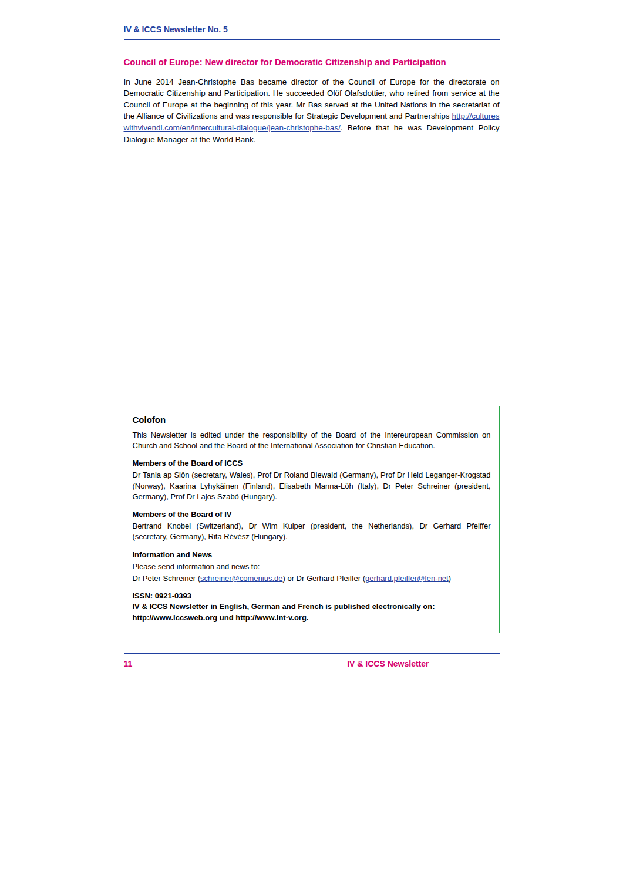IV & ICCS Newsletter No. 5
Council of Europe: New director for Democratic Citizenship and Participation
In June 2014 Jean-Christophe Bas became director of the Council of Europe for the directorate on Democratic Citizenship and Participation. He succeeded Olöf Olafsdottier, who retired from service at the Council of Europe at the beginning of this year. Mr Bas served at the United Nations in the secretariat of the Alliance of Civilizations and was responsible for Strategic Development and Partnerships http://cultureswithvivendi.com/en/intercultural-dialogue/jean-christophe-bas/. Before that he was Development Policy Dialogue Manager at the World Bank.
Colofon
This Newsletter is edited under the responsibility of the Board of the Intereuropean Commission on Church and School and the Board of the International Association for Christian Education.
Members of the Board of ICCS
Dr Tania ap Siôn (secretary, Wales), Prof Dr Roland Biewald (Germany), Prof Dr Heid Leganger-Krogstad (Norway), Kaarina Lyhykäinen (Finland), Elisabeth Manna-Löh (Italy), Dr Peter Schreiner (president, Germany), Prof Dr Lajos Szabó (Hungary).
Members of the Board of IV
Bertrand Knobel (Switzerland), Dr Wim Kuiper (president, the Netherlands), Dr Gerhard Pfeiffer (secretary, Germany), Rita Révész (Hungary).
Information and News
Please send information and news to:
Dr Peter Schreiner (schreiner@comenius.de) or Dr Gerhard Pfeiffer (gerhard.pfeiffer@fen-net)
ISSN: 0921-0393
IV & ICCS Newsletter in English, German and French is published electronically on:
http://www.iccsweb.org und http://www.int-v.org.
11 IV & ICCS Newsletter